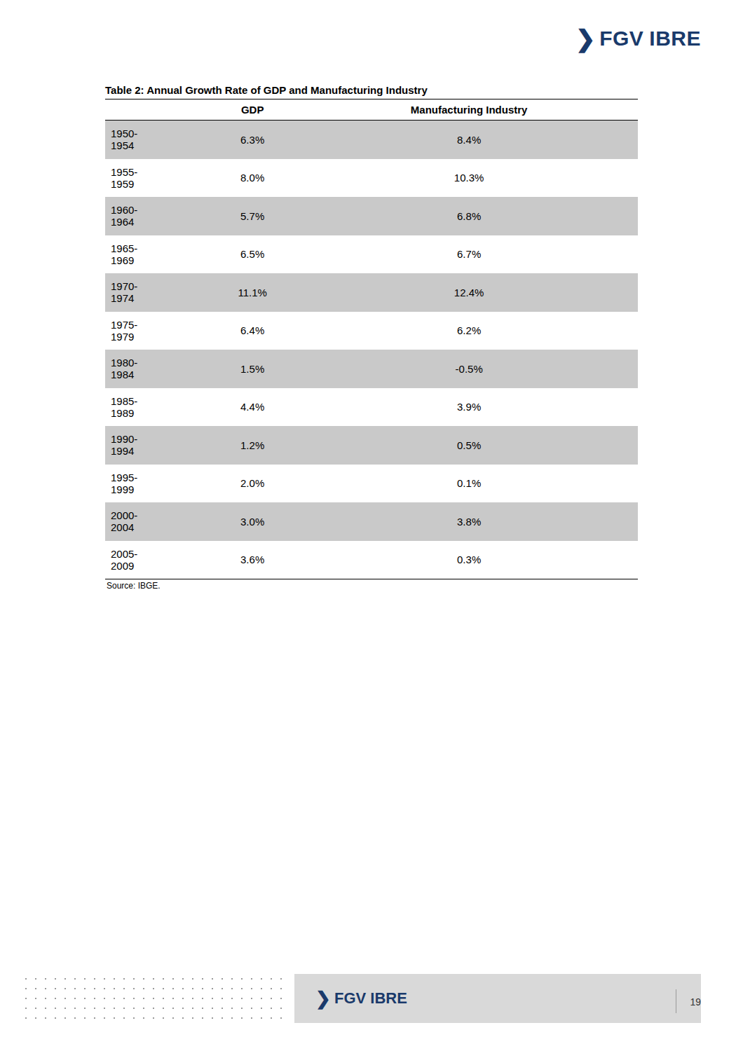❯FGV IBRE
Table 2: Annual Growth Rate of GDP and Manufacturing Industry
| | GDP | Manufacturing Industry |
| --- | --- | --- |
| 1950- 1954 | 6.3% | 8.4% |
| 1955- 1959 | 8.0% | 10.3% |
| 1960- 1964 | 5.7% | 6.8% |
| 1965- 1969 | 6.5% | 6.7% |
| 1970- 1974 | 11.1% | 12.4% |
| 1975- 1979 | 6.4% | 6.2% |
| 1980- 1984 | 1.5% | -0.5% |
| 1985- 1989 | 4.4% | 3.9% |
| 1990- 1994 | 1.2% | 0.5% |
| 1995- 1999 | 2.0% | 0.1% |
| 2000- 2004 | 3.0% | 3.8% |
| 2005- 2009 | 3.6% | 0.3% |
Source: IBGE.
❯FGV IBRE
19